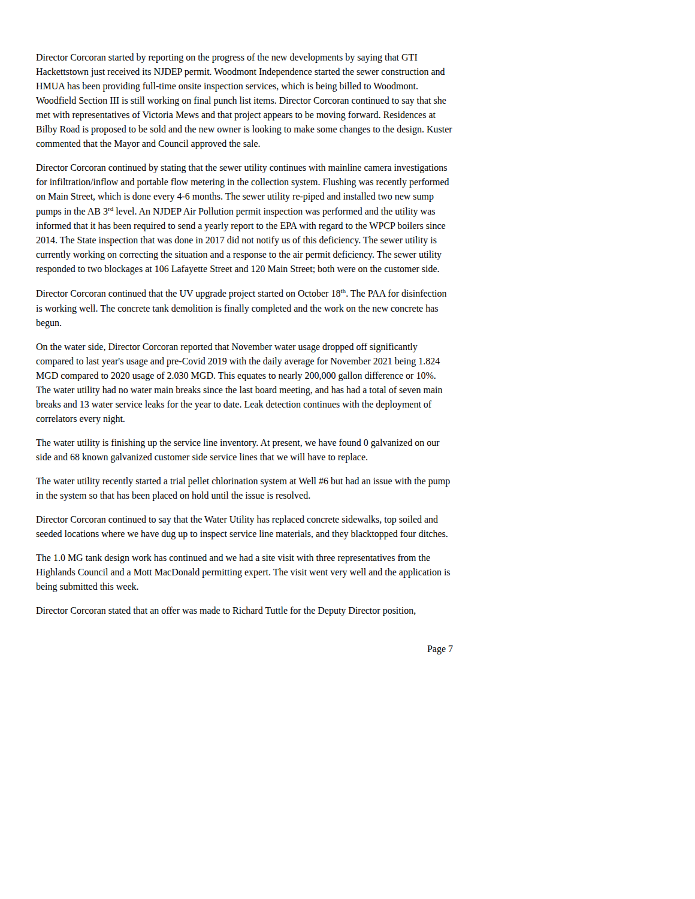Director Corcoran started by reporting on the progress of the new developments by saying that GTI Hackettstown just received its NJDEP permit. Woodmont Independence started the sewer construction and HMUA has been providing full-time onsite inspection services, which is being billed to Woodmont. Woodfield Section III is still working on final punch list items. Director Corcoran continued to say that she met with representatives of Victoria Mews and that project appears to be moving forward. Residences at Bilby Road is proposed to be sold and the new owner is looking to make some changes to the design. Kuster commented that the Mayor and Council approved the sale.
Director Corcoran continued by stating that the sewer utility continues with mainline camera investigations for infiltration/inflow and portable flow metering in the collection system. Flushing was recently performed on Main Street, which is done every 4-6 months. The sewer utility re-piped and installed two new sump pumps in the AB 3rd level. An NJDEP Air Pollution permit inspection was performed and the utility was informed that it has been required to send a yearly report to the EPA with regard to the WPCP boilers since 2014. The State inspection that was done in 2017 did not notify us of this deficiency. The sewer utility is currently working on correcting the situation and a response to the air permit deficiency. The sewer utility responded to two blockages at 106 Lafayette Street and 120 Main Street; both were on the customer side.
Director Corcoran continued that the UV upgrade project started on October 18th. The PAA for disinfection is working well. The concrete tank demolition is finally completed and the work on the new concrete has begun.
On the water side, Director Corcoran reported that November water usage dropped off significantly compared to last year's usage and pre-Covid 2019 with the daily average for November 2021 being 1.824 MGD compared to 2020 usage of 2.030 MGD. This equates to nearly 200,000 gallon difference or 10%. The water utility had no water main breaks since the last board meeting, and has had a total of seven main breaks and 13 water service leaks for the year to date. Leak detection continues with the deployment of correlators every night.
The water utility is finishing up the service line inventory. At present, we have found 0 galvanized on our side and 68 known galvanized customer side service lines that we will have to replace.
The water utility recently started a trial pellet chlorination system at Well #6 but had an issue with the pump in the system so that has been placed on hold until the issue is resolved.
Director Corcoran continued to say that the Water Utility has replaced concrete sidewalks, top soiled and seeded locations where we have dug up to inspect service line materials, and they blacktopped four ditches.
The 1.0 MG tank design work has continued and we had a site visit with three representatives from the Highlands Council and a Mott MacDonald permitting expert. The visit went very well and the application is being submitted this week.
Director Corcoran stated that an offer was made to Richard Tuttle for the Deputy Director position,
Page 7